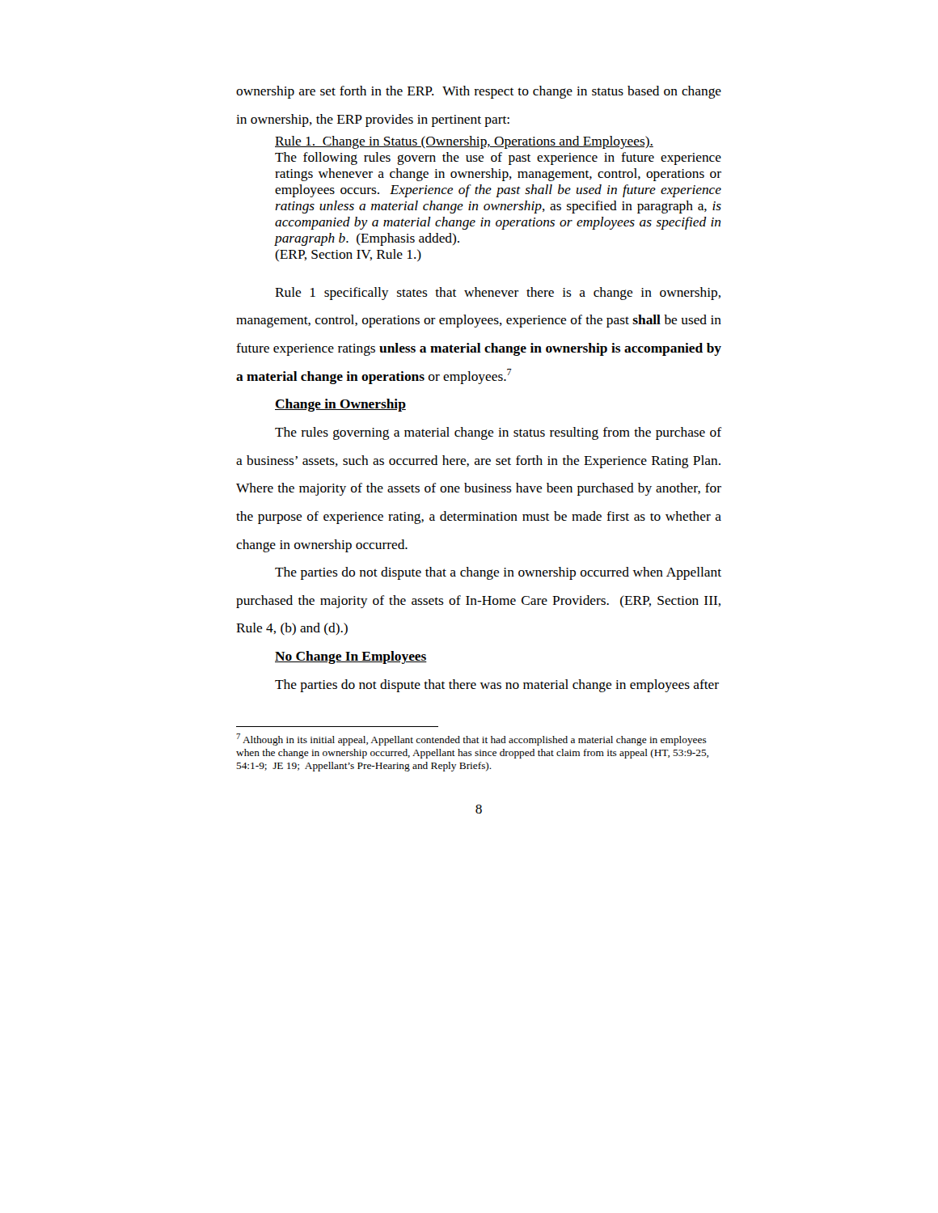ownership are set forth in the ERP. With respect to change in status based on change in ownership, the ERP provides in pertinent part:
Rule 1. Change in Status (Ownership, Operations and Employees).
The following rules govern the use of past experience in future experience ratings whenever a change in ownership, management, control, operations or employees occurs. Experience of the past shall be used in future experience ratings unless a material change in ownership, as specified in paragraph a, is accompanied by a material change in operations or employees as specified in paragraph b. (Emphasis added).
(ERP, Section IV, Rule 1.)
Rule 1 specifically states that whenever there is a change in ownership, management, control, operations or employees, experience of the past shall be used in future experience ratings unless a material change in ownership is accompanied by a material change in operations or employees.7
Change in Ownership
The rules governing a material change in status resulting from the purchase of a business’ assets, such as occurred here, are set forth in the Experience Rating Plan. Where the majority of the assets of one business have been purchased by another, for the purpose of experience rating, a determination must be made first as to whether a change in ownership occurred.
The parties do not dispute that a change in ownership occurred when Appellant purchased the majority of the assets of In-Home Care Providers. (ERP, Section III, Rule 4, (b) and (d).)
No Change In Employees
The parties do not dispute that there was no material change in employees after
7 Although in its initial appeal, Appellant contended that it had accomplished a material change in employees when the change in ownership occurred, Appellant has since dropped that claim from its appeal (HT, 53:9-25, 54:1-9; JE 19; Appellant’s Pre-Hearing and Reply Briefs).
8